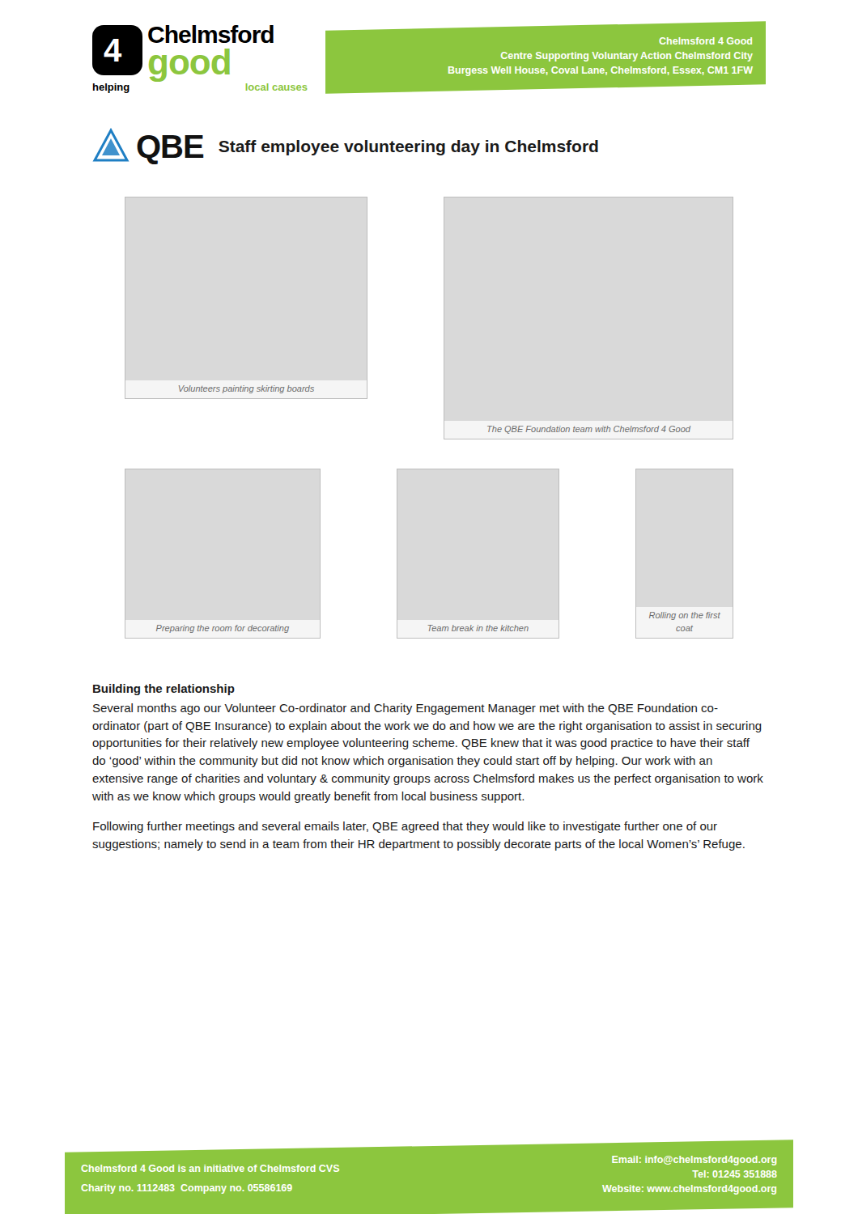4
Chelmsford good
helping local causes
Chelmsford 4 Good
Centre Supporting Voluntary Action Chelmsford City
Burgess Well House, Coval Lane, Chelmsford, Essex, CM1 1FW
QBE
Staff employee volunteering day in Chelmsford
Volunteers painting skirting boards
The QBE Foundation team with Chelmsford 4 Good
Preparing the room for decorating
Team break in the kitchen
Rolling on the first coat
Building the relationship
Several months ago our Volunteer Co-ordinator and Charity Engagement Manager met with the QBE Foundation co-ordinator (part of QBE Insurance) to explain about the work we do and how we are the right organisation to assist in securing opportunities for their relatively new employee volunteering scheme. QBE knew that it was good practice to have their staff do ‘good’ within the community but did not know which organisation they could start off by helping. Our work with an extensive range of charities and voluntary & community groups across Chelmsford makes us the perfect organisation to work with as we know which groups would greatly benefit from local business support.
Following further meetings and several emails later, QBE agreed that they would like to investigate further one of our suggestions; namely to send in a team from their HR department to possibly decorate parts of the local Women’s’ Refuge.
Chelmsford 4 Good is an initiative of Chelmsford CVS
Charity no. 1112483 Company no. 05586169
Email: info@chelmsford4good.org
Tel: 01245 351888
Website: www.chelmsford4good.org